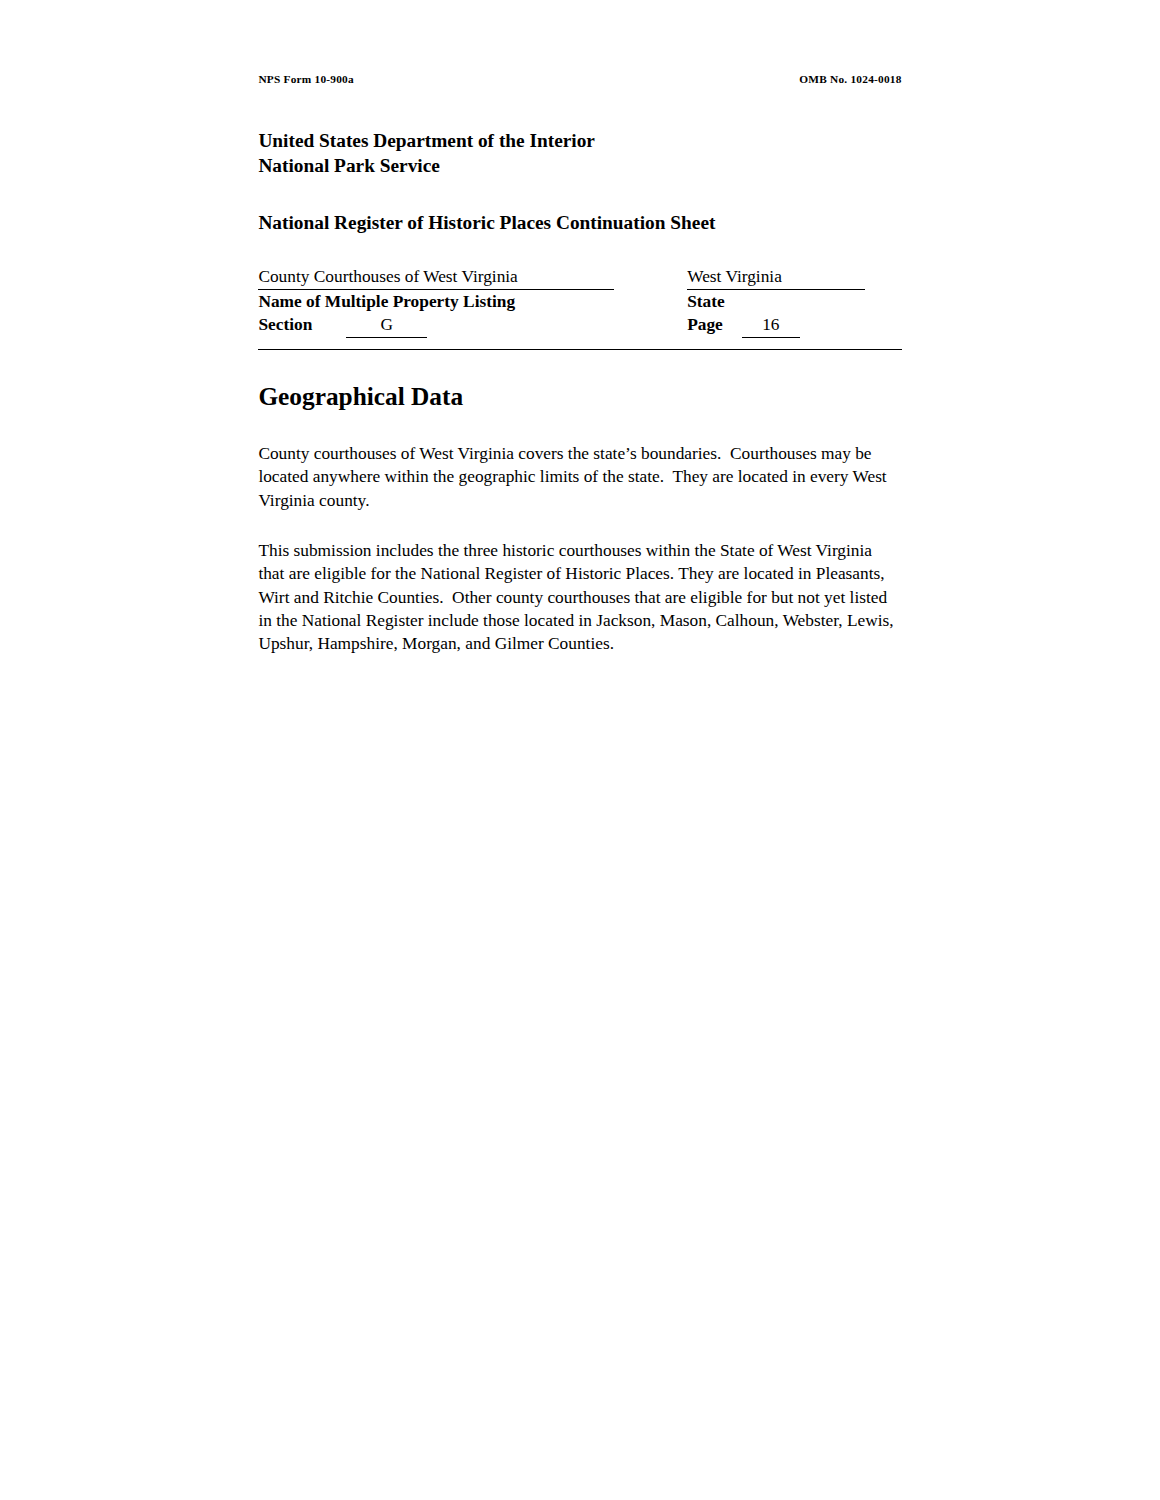NPS Form 10-900a
OMB No. 1024-0018
United States Department of the Interior
National Park Service
National Register of Historic Places Continuation Sheet
| County Courthouses of West Virginia | West Virginia |
| Name of Multiple Property Listing | State |
| Section G | Page 16 |
Geographical Data
County courthouses of West Virginia covers the state’s boundaries. Courthouses may be located anywhere within the geographic limits of the state. They are located in every West Virginia county.
This submission includes the three historic courthouses within the State of West Virginia that are eligible for the National Register of Historic Places. They are located in Pleasants, Wirt and Ritchie Counties. Other county courthouses that are eligible for but not yet listed in the National Register include those located in Jackson, Mason, Calhoun, Webster, Lewis, Upshur, Hampshire, Morgan, and Gilmer Counties.